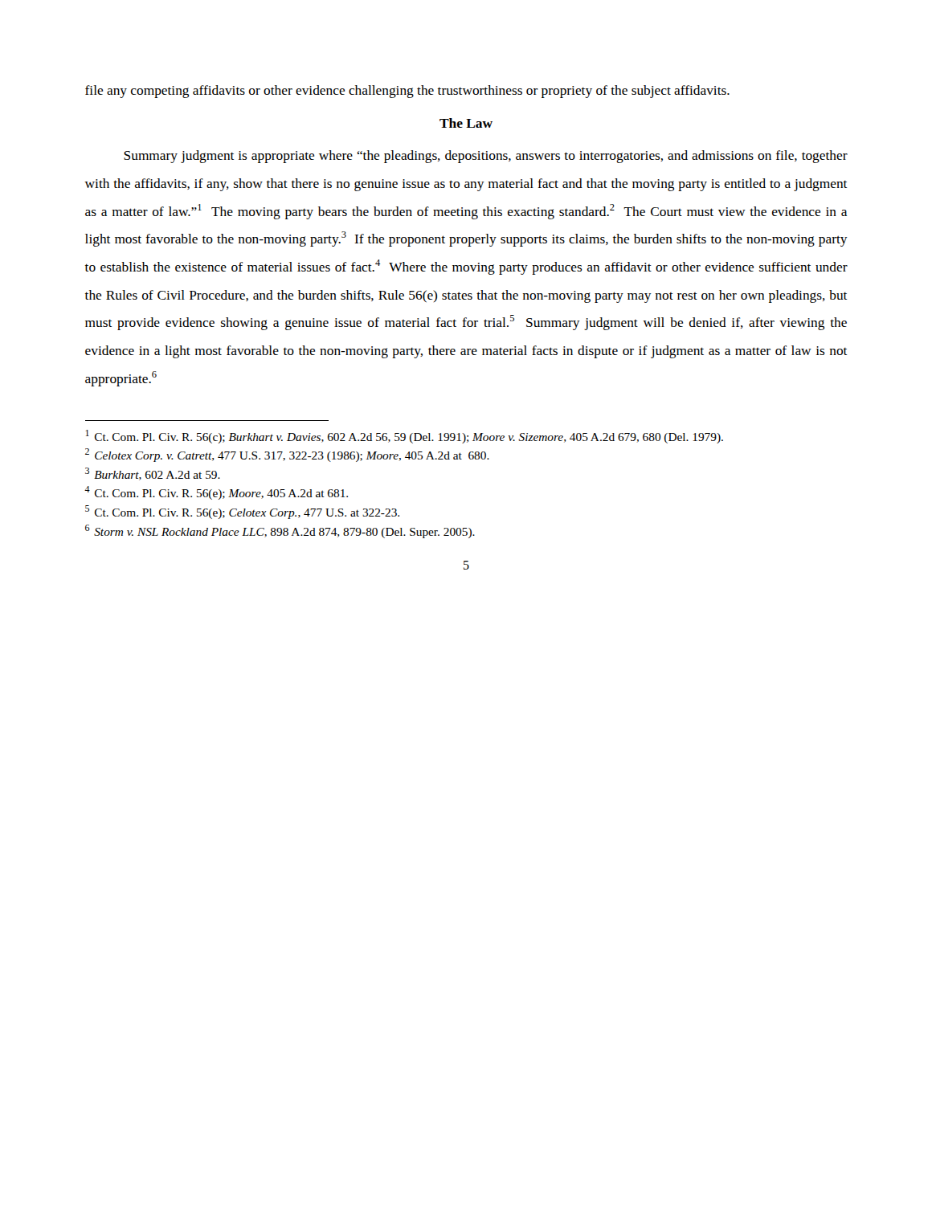file any competing affidavits or other evidence challenging the trustworthiness or propriety of the subject affidavits.
The Law
Summary judgment is appropriate where “the pleadings, depositions, answers to interrogatories, and admissions on file, together with the affidavits, if any, show that there is no genuine issue as to any material fact and that the moving party is entitled to a judgment as a matter of law.”1 The moving party bears the burden of meeting this exacting standard.2 The Court must view the evidence in a light most favorable to the non-moving party.3 If the proponent properly supports its claims, the burden shifts to the non-moving party to establish the existence of material issues of fact.4 Where the moving party produces an affidavit or other evidence sufficient under the Rules of Civil Procedure, and the burden shifts, Rule 56(e) states that the non-moving party may not rest on her own pleadings, but must provide evidence showing a genuine issue of material fact for trial.5 Summary judgment will be denied if, after viewing the evidence in a light most favorable to the non-moving party, there are material facts in dispute or if judgment as a matter of law is not appropriate.6
1 Ct. Com. Pl. Civ. R. 56(c); Burkhart v. Davies, 602 A.2d 56, 59 (Del. 1991); Moore v. Sizemore, 405 A.2d 679, 680 (Del. 1979).
2 Celotex Corp. v. Catrett, 477 U.S. 317, 322-23 (1986); Moore, 405 A.2d at 680.
3 Burkhart, 602 A.2d at 59.
4 Ct. Com. Pl. Civ. R. 56(e); Moore, 405 A.2d at 681.
5 Ct. Com. Pl. Civ. R. 56(e); Celotex Corp., 477 U.S. at 322-23.
6 Storm v. NSL Rockland Place LLC, 898 A.2d 874, 879-80 (Del. Super. 2005).
5